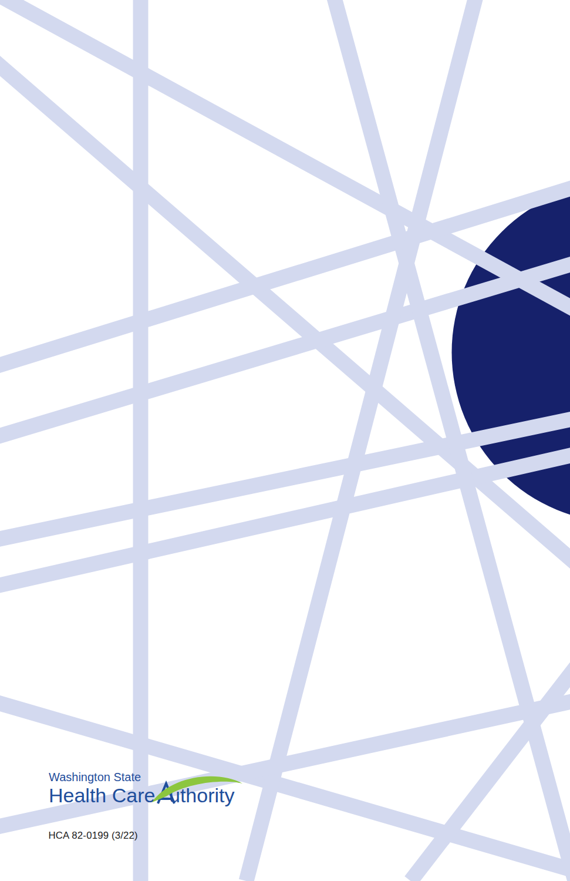Washington State Health Care Authority Washington State Health Care uthority
HCA 82-0199 (3/22)